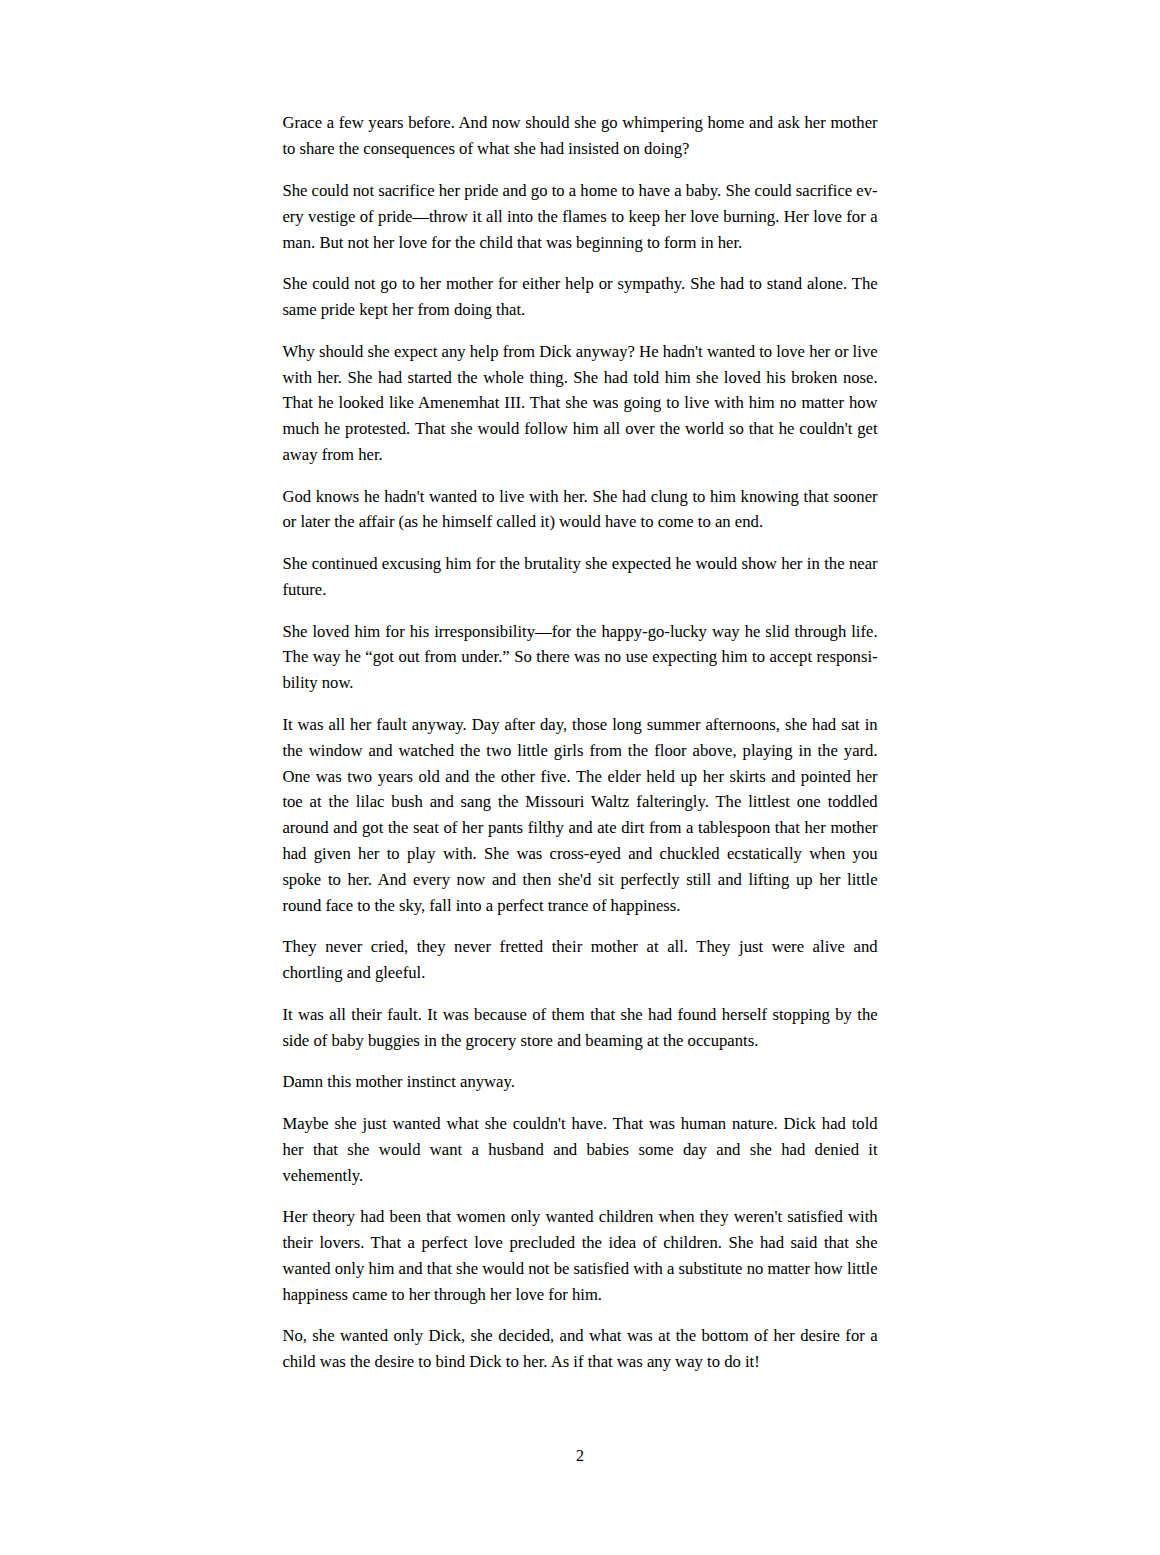Grace a few years before. And now should she go whimpering home and ask her mother to share the consequences of what she had insisted on doing?
She could not sacrifice her pride and go to a home to have a baby. She could sacrifice every vestige of pride—throw it all into the flames to keep her love burning. Her love for a man. But not her love for the child that was beginning to form in her.
She could not go to her mother for either help or sympathy. She had to stand alone. The same pride kept her from doing that.
Why should she expect any help from Dick anyway? He hadn't wanted to love her or live with her. She had started the whole thing. She had told him she loved his broken nose. That he looked like Amenemhat III. That she was going to live with him no matter how much he protested. That she would follow him all over the world so that he couldn't get away from her.
God knows he hadn't wanted to live with her. She had clung to him knowing that sooner or later the affair (as he himself called it) would have to come to an end.
She continued excusing him for the brutality she expected he would show her in the near future.
She loved him for his irresponsibility—for the happy-go-lucky way he slid through life. The way he “got out from under.” So there was no use expecting him to accept responsibility now.
It was all her fault anyway. Day after day, those long summer afternoons, she had sat in the window and watched the two little girls from the floor above, playing in the yard. One was two years old and the other five. The elder held up her skirts and pointed her toe at the lilac bush and sang the Missouri Waltz falteringly. The littlest one toddled around and got the seat of her pants filthy and ate dirt from a tablespoon that her mother had given her to play with. She was cross-eyed and chuckled ecstatically when you spoke to her. And every now and then she'd sit perfectly still and lifting up her little round face to the sky, fall into a perfect trance of happiness.
They never cried, they never fretted their mother at all. They just were alive and chortling and gleeful.
It was all their fault. It was because of them that she had found herself stopping by the side of baby buggies in the grocery store and beaming at the occupants.
Damn this mother instinct anyway.
Maybe she just wanted what she couldn't have. That was human nature. Dick had told her that she would want a husband and babies some day and she had denied it vehemently.
Her theory had been that women only wanted children when they weren't satisfied with their lovers. That a perfect love precluded the idea of children. She had said that she wanted only him and that she would not be satisfied with a substitute no matter how little happiness came to her through her love for him.
No, she wanted only Dick, she decided, and what was at the bottom of her desire for a child was the desire to bind Dick to her. As if that was any way to do it!
2